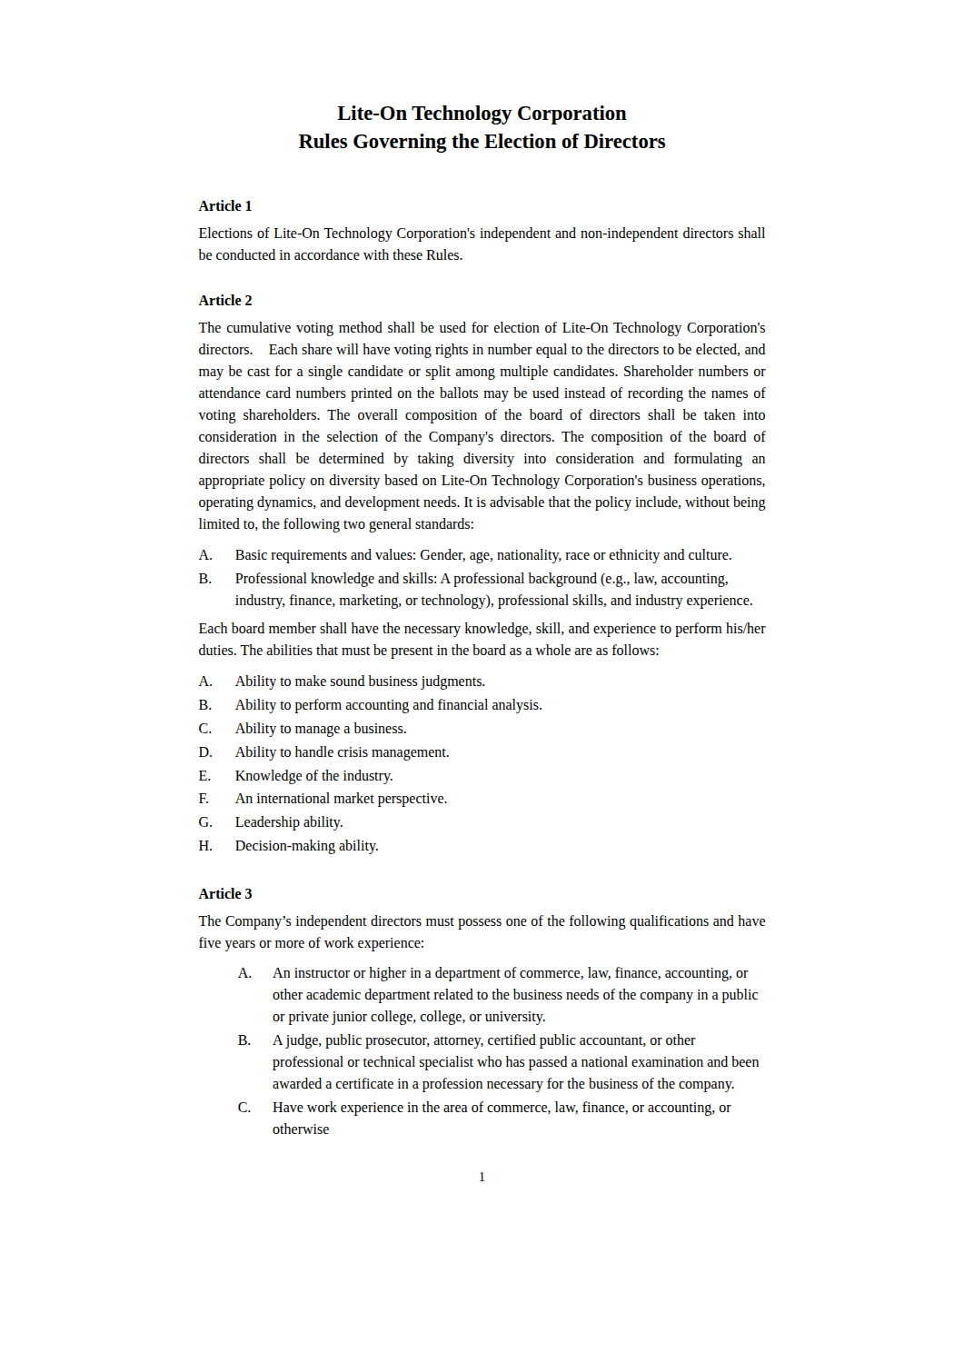Lite-On Technology Corporation
Rules Governing the Election of Directors
Article 1
Elections of Lite-On Technology Corporation's independent and non-independent directors shall be conducted in accordance with these Rules.
Article 2
The cumulative voting method shall be used for election of Lite-On Technology Corporation's directors. Each share will have voting rights in number equal to the directors to be elected, and may be cast for a single candidate or split among multiple candidates. Shareholder numbers or attendance card numbers printed on the ballots may be used instead of recording the names of voting shareholders. The overall composition of the board of directors shall be taken into consideration in the selection of the Company's directors. The composition of the board of directors shall be determined by taking diversity into consideration and formulating an appropriate policy on diversity based on Lite-On Technology Corporation's business operations, operating dynamics, and development needs. It is advisable that the policy include, without being limited to, the following two general standards:
| A. | Basic requirements and values: Gender, age, nationality, race or ethnicity and culture. |
| B. | Professional knowledge and skills: A professional background (e.g., law, accounting, industry, finance, marketing, or technology), professional skills, and industry experience. |
Each board member shall have the necessary knowledge, skill, and experience to perform his/her duties. The abilities that must be present in the board as a whole are as follows:
| A. | Ability to make sound business judgments. |
| B. | Ability to perform accounting and financial analysis. |
| C. | Ability to manage a business. |
| D. | Ability to handle crisis management. |
| E. | Knowledge of the industry. |
| F. | An international market perspective. |
| G. | Leadership ability. |
| H. | Decision-making ability. |
Article 3
The Company’s independent directors must possess one of the following qualifications and have five years or more of work experience:
| A. | An instructor or higher in a department of commerce, law, finance, accounting, or other academic department related to the business needs of the company in a public or private junior college, college, or university. |
| B. | A judge, public prosecutor, attorney, certified public accountant, or other professional or technical specialist who has passed a national examination and been awarded a certificate in a profession necessary for the business of the company. |
| C. | Have work experience in the area of commerce, law, finance, or accounting, or otherwise |
1